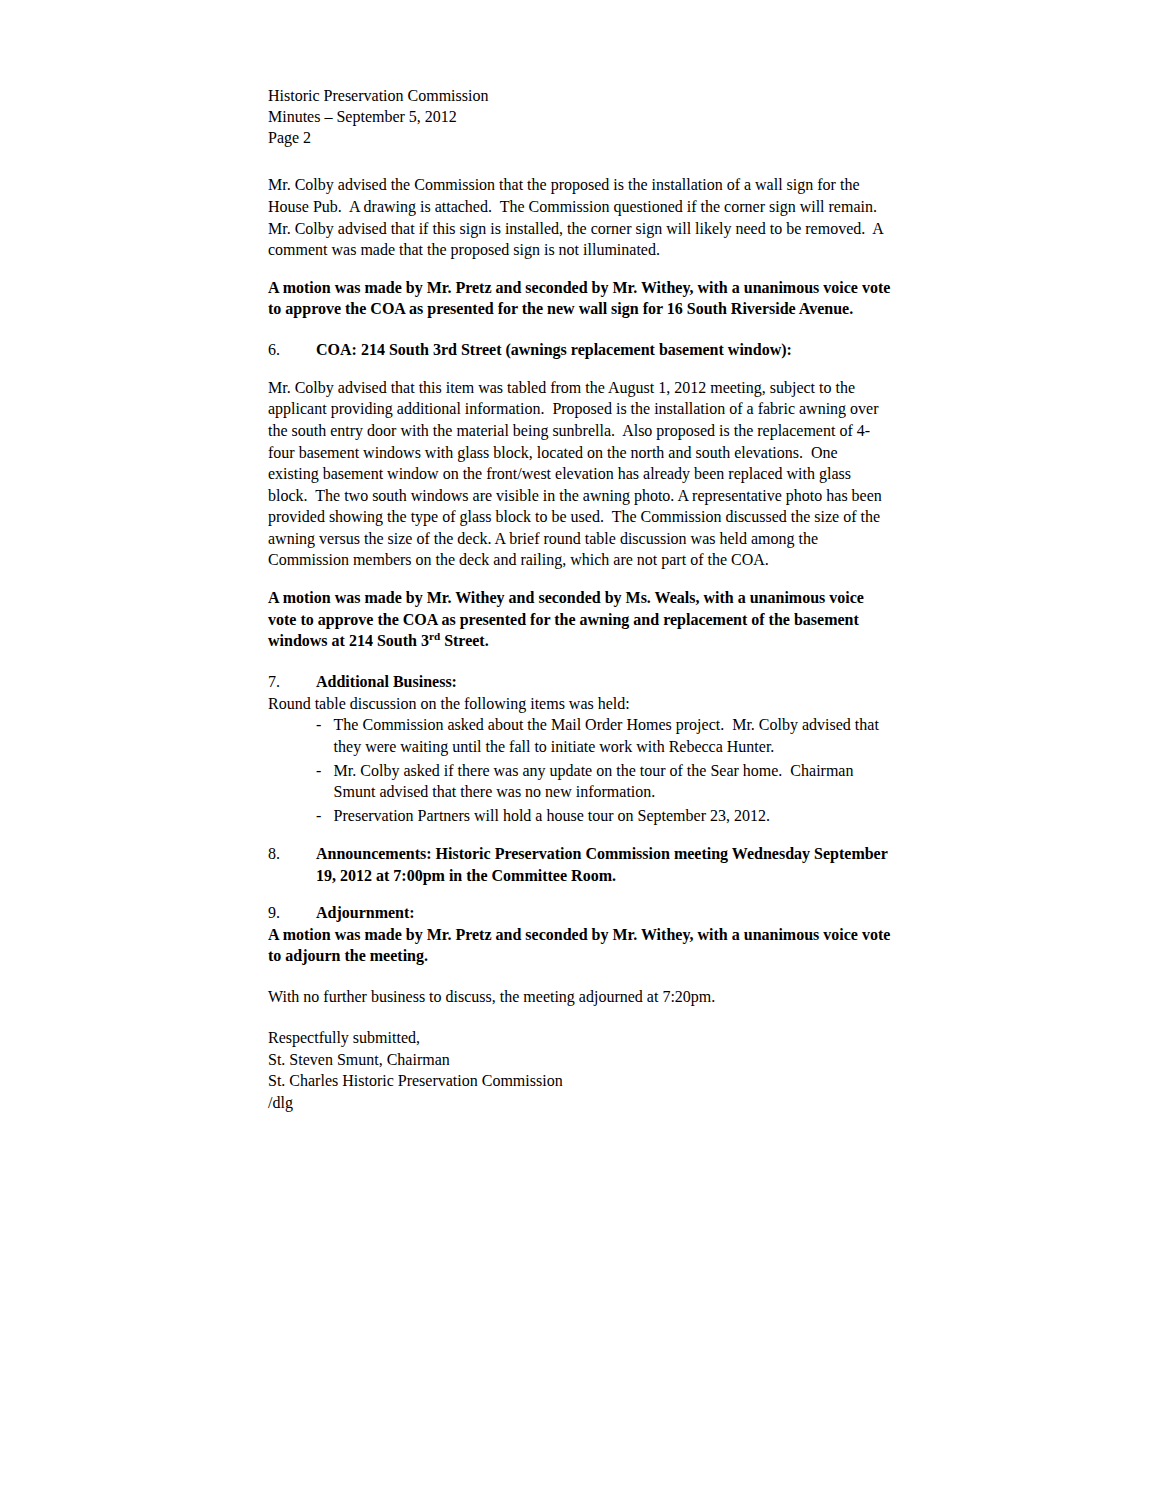Historic Preservation Commission
Minutes – September 5, 2012
Page 2
Mr. Colby advised the Commission that the proposed is the installation of a wall sign for the House Pub. A drawing is attached. The Commission questioned if the corner sign will remain. Mr. Colby advised that if this sign is installed, the corner sign will likely need to be removed. A comment was made that the proposed sign is not illuminated.
A motion was made by Mr. Pretz and seconded by Mr. Withey, with a unanimous voice vote to approve the COA as presented for the new wall sign for 16 South Riverside Avenue.
6. COA: 214 South 3rd Street (awnings replacement basement window):
Mr. Colby advised that this item was tabled from the August 1, 2012 meeting, subject to the applicant providing additional information. Proposed is the installation of a fabric awning over the south entry door with the material being sunbrella. Also proposed is the replacement of 4-four basement windows with glass block, located on the north and south elevations. One existing basement window on the front/west elevation has already been replaced with glass block. The two south windows are visible in the awning photo. A representative photo has been provided showing the type of glass block to be used. The Commission discussed the size of the awning versus the size of the deck. A brief round table discussion was held among the Commission members on the deck and railing, which are not part of the COA.
A motion was made by Mr. Withey and seconded by Ms. Weals, with a unanimous voice vote to approve the COA as presented for the awning and replacement of the basement windows at 214 South 3rd Street.
7. Additional Business:
Round table discussion on the following items was held:
The Commission asked about the Mail Order Homes project. Mr. Colby advised that they were waiting until the fall to initiate work with Rebecca Hunter.
Mr. Colby asked if there was any update on the tour of the Sear home. Chairman Smunt advised that there was no new information.
Preservation Partners will hold a house tour on September 23, 2012.
8. Announcements: Historic Preservation Commission meeting Wednesday September 19, 2012 at 7:00pm in the Committee Room.
9. Adjournment:
A motion was made by Mr. Pretz and seconded by Mr. Withey, with a unanimous voice vote to adjourn the meeting.
With no further business to discuss, the meeting adjourned at 7:20pm.
Respectfully submitted,
St. Steven Smunt, Chairman
St. Charles Historic Preservation Commission
/dlg